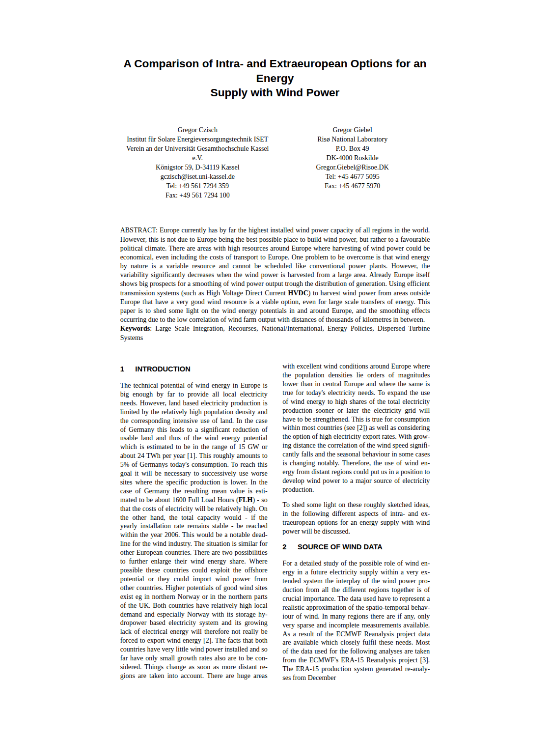A Comparison of Intra- and Extraeuropean Options for an Energy
Supply with Wind Power
| Gregor Czisch Institut für Solare Energieversorgungstechnik ISET Verein an der Universität Gesamthochschule Kassel e.V. Königstor 59, D-34119 Kassel gczisch@iset.uni-kassel.de Tel: +49 561 7294 359 Fax: +49 561 7294 100 | Gregor Giebel Risø National Laboratory P.O. Box 49 DK-4000 Roskilde Gregor.Giebel@Risoe.DK Tel: +45 4677 5095 Fax: +45 4677 5970 |
ABSTRACT: Europe currently has by far the highest installed wind power capacity of all regions in the world. However, this is not due to Europe being the best possible place to build wind power, but rather to a favourable political climate. There are areas with high resources around Europe where harvesting of wind power could be economical, even including the costs of transport to Europe. One problem to be overcome is that wind energy by nature is a variable resource and cannot be scheduled like conventional power plants. However, the variability significantly decreases when the wind power is harvested from a large area. Already Europe itself shows big prospects for a smoothing of wind power output trough the distribution of generation. Using efficient transmission systems (such as High Voltage Direct Current HVDC) to harvest wind power from areas outside Europe that have a very good wind resource is a viable option, even for large scale transfers of energy. This paper is to shed some light on the wind energy potentials in and around Europe, and the smoothing effects occurring due to the low correlation of wind farm output with distances of thousands of kilometres in between.
Keywords: Large Scale Integration, Recourses, National/International, Energy Policies, Dispersed Turbine Systems
1 INTRODUCTION
The technical potential of wind energy in Europe is big enough by far to provide all local electricity needs. However, land based electricity production is limited by the relatively high population density and the corresponding intensive use of land. In the case of Germany this leads to a significant reduction of usable land and thus of the wind energy potential which is estimated to be in the range of 15 GW or about 24 TWh per year [1]. This roughly amounts to 5% of Germanys today's consumption. To reach this goal it will be necessary to successively use worse sites where the specific production is lower. In the case of Germany the resulting mean value is estimated to be about 1600 Full Load Hours (FLH) - so that the costs of electricity will be relatively high. On the other hand, the total capacity would - if the yearly installation rate remains stable - be reached within the year 2006. This would be a notable deadline for the wind industry. The situation is similar for other European countries. There are two possibilities to further enlarge their wind energy share. Where possible these countries could exploit the offshore potential or they could import wind power from other countries. Higher potentials of good wind sites exist eg in northern Norway or in the northern parts of the UK. Both countries have relatively high local demand and especially Norway with its storage hydropower based electricity system and its growing lack of electrical energy will therefore not really be forced to export wind energy [2]. The facts that both countries have very little wind power installed and so far have only small growth rates also are to be considered. Things change as soon as more distant regions are taken into account. There are huge areas with excellent wind conditions around Europe where the population densities lie orders of magnitudes lower than in central Europe and where the same is true for today's electricity needs. To expand the use of wind energy to high shares of the total electricity production sooner or later the electricity grid will have to be strengthened. This is true for consumption within most countries (see [2]) as well as considering the option of high electricity export rates. With growing distance the correlation of the wind speed significantly falls and the seasonal behaviour in some cases is changing notably. Therefore, the use of wind energy from distant regions could put us in a position to develop wind power to a major source of electricity production.
To shed some light on these roughly sketched ideas, in the following different aspects of intra- and extraeuropean options for an energy supply with wind power will be discussed.
2 SOURCE OF WIND DATA
For a detailed study of the possible role of wind energy in a future electricity supply within a very extended system the interplay of the wind power production from all the different regions together is of crucial importance. The data used have to represent a realistic approximation of the spatio-temporal behaviour of wind. In many regions there are if any, only very sparse and incomplete measurements available. As a result of the ECMWF Reanalysis project data are available which closely fulfil these needs. Most of the data used for the following analyses are taken from the ECMWF's ERA-15 Reanalysis project [3]. The ERA-15 production system generated re-analyses from December